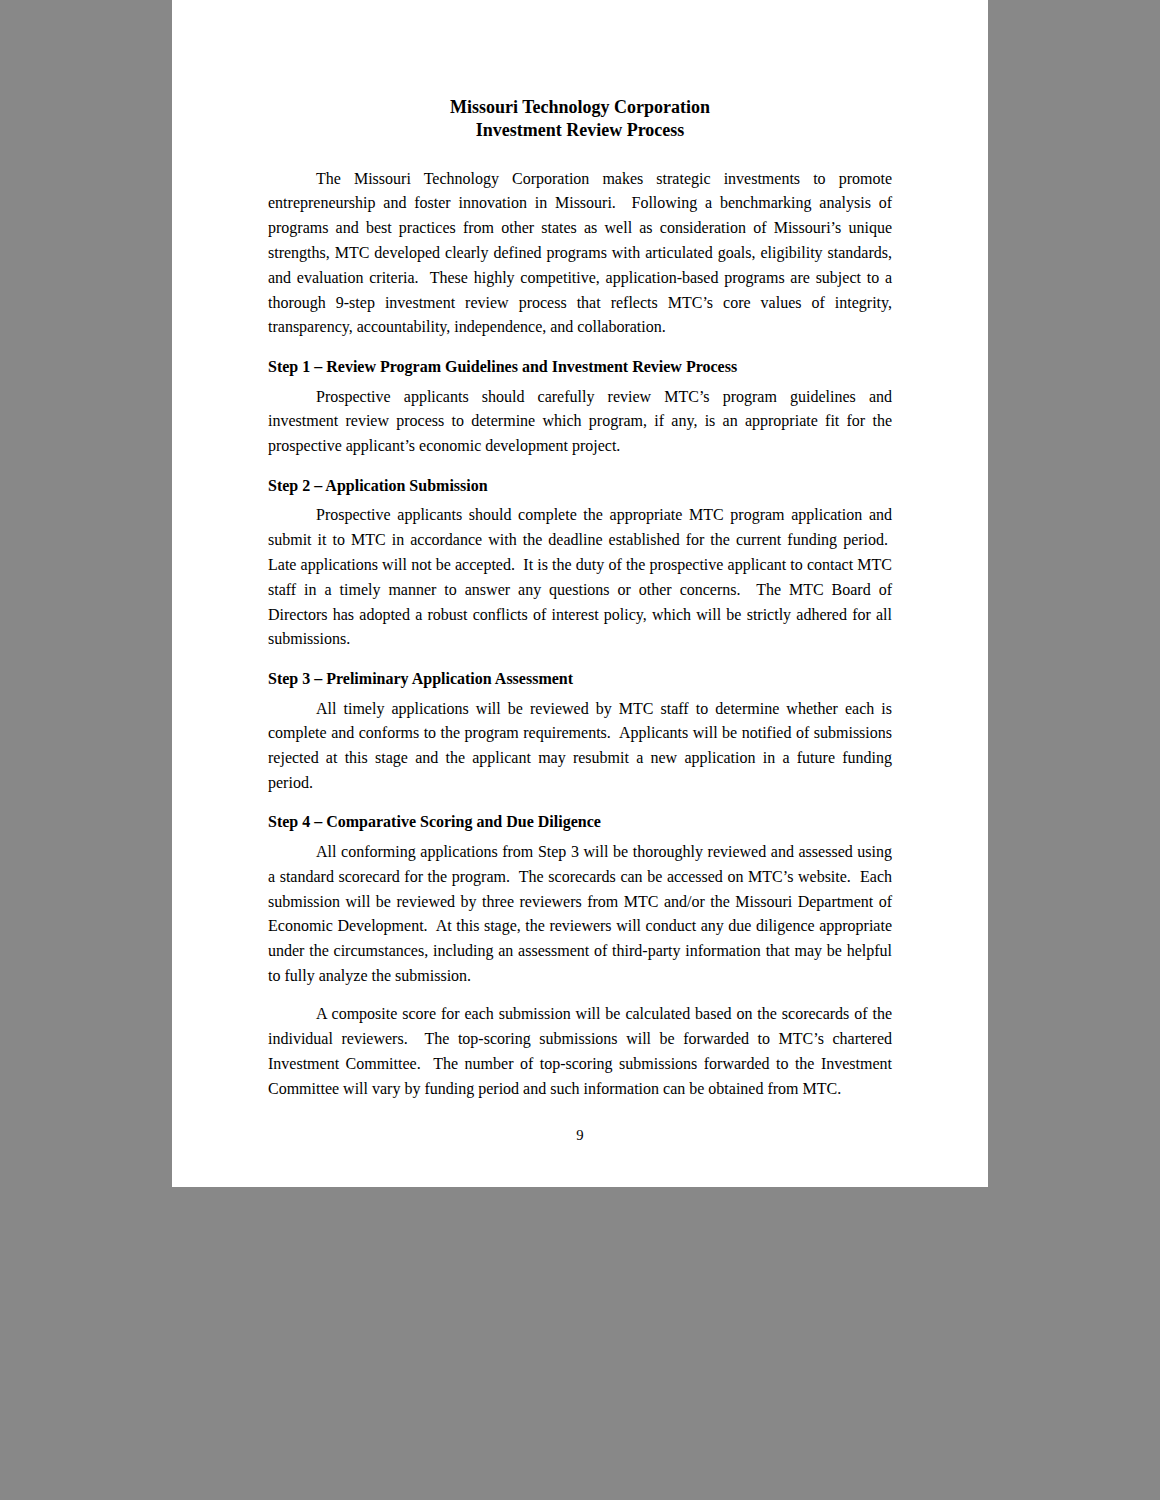Missouri Technology Corporation Investment Review Process
The Missouri Technology Corporation makes strategic investments to promote entrepreneurship and foster innovation in Missouri. Following a benchmarking analysis of programs and best practices from other states as well as consideration of Missouri’s unique strengths, MTC developed clearly defined programs with articulated goals, eligibility standards, and evaluation criteria. These highly competitive, application-based programs are subject to a thorough 9-step investment review process that reflects MTC’s core values of integrity, transparency, accountability, independence, and collaboration.
Step 1 – Review Program Guidelines and Investment Review Process
Prospective applicants should carefully review MTC’s program guidelines and investment review process to determine which program, if any, is an appropriate fit for the prospective applicant’s economic development project.
Step 2 – Application Submission
Prospective applicants should complete the appropriate MTC program application and submit it to MTC in accordance with the deadline established for the current funding period. Late applications will not be accepted. It is the duty of the prospective applicant to contact MTC staff in a timely manner to answer any questions or other concerns. The MTC Board of Directors has adopted a robust conflicts of interest policy, which will be strictly adhered for all submissions.
Step 3 – Preliminary Application Assessment
All timely applications will be reviewed by MTC staff to determine whether each is complete and conforms to the program requirements. Applicants will be notified of submissions rejected at this stage and the applicant may resubmit a new application in a future funding period.
Step 4 – Comparative Scoring and Due Diligence
All conforming applications from Step 3 will be thoroughly reviewed and assessed using a standard scorecard for the program. The scorecards can be accessed on MTC’s website. Each submission will be reviewed by three reviewers from MTC and/or the Missouri Department of Economic Development. At this stage, the reviewers will conduct any due diligence appropriate under the circumstances, including an assessment of third-party information that may be helpful to fully analyze the submission.
A composite score for each submission will be calculated based on the scorecards of the individual reviewers. The top-scoring submissions will be forwarded to MTC’s chartered Investment Committee. The number of top-scoring submissions forwarded to the Investment Committee will vary by funding period and such information can be obtained from MTC.
9